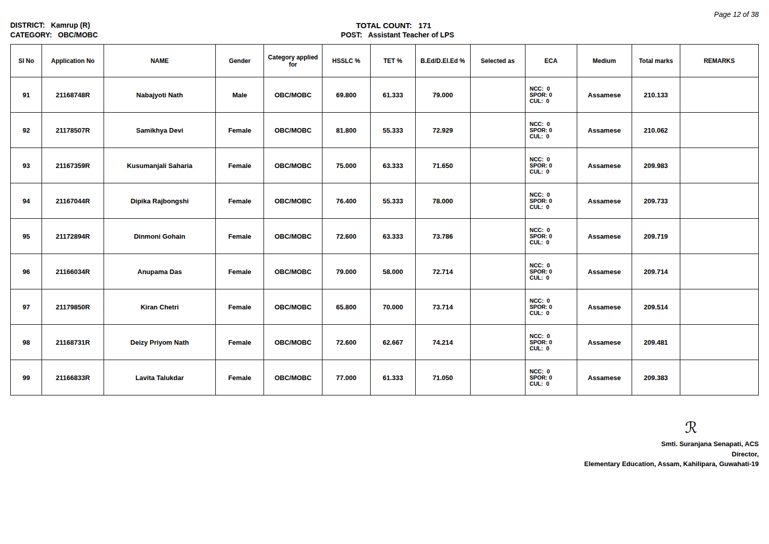Page 12 of 38
DISTRICT: Kamrup (R)
TOTAL COUNT: 171
CATEGORY: OBC/MOBC
POST: Assistant Teacher of LPS
| Sl No | Application No | NAME | Gender | Category applied for | HSSLC % | TET % | B.Ed/D.El.Ed % | Selected as | ECA | Medium | Total marks | REMARKS |
| --- | --- | --- | --- | --- | --- | --- | --- | --- | --- | --- | --- | --- |
| 91 | 21168748R | Nabajyoti Nath | Male | OBC/MOBC | 69.800 | 61.333 | 79.000 | | NCC: 0 SPOR: 0 CUL: 0 | Assamese | 210.133 | |
| 92 | 21178507R | Samikhya Devi | Female | OBC/MOBC | 81.800 | 55.333 | 72.929 | | NCC: 0 SPOR: 0 CUL: 0 | Assamese | 210.062 | |
| 93 | 21167359R | Kusumanjali Saharia | Female | OBC/MOBC | 75.000 | 63.333 | 71.650 | | NCC: 0 SPOR: 0 CUL: 0 | Assamese | 209.983 | |
| 94 | 21167044R | Dipika Rajbongshi | Female | OBC/MOBC | 76.400 | 55.333 | 78.000 | | NCC: 0 SPOR: 0 CUL: 0 | Assamese | 209.733 | |
| 95 | 21172894R | Dinmoni Gohain | Female | OBC/MOBC | 72.600 | 63.333 | 73.786 | | NCC: 0 SPOR: 0 CUL: 0 | Assamese | 209.719 | |
| 96 | 21166034R | Anupama Das | Female | OBC/MOBC | 79.000 | 58.000 | 72.714 | | NCC: 0 SPOR: 0 CUL: 0 | Assamese | 209.714 | |
| 97 | 21179850R | Kiran Chetri | Female | OBC/MOBC | 65.800 | 70.000 | 73.714 | | NCC: 0 SPOR: 0 CUL: 0 | Assamese | 209.514 | |
| 98 | 21168731R | Deizy Priyom Nath | Female | OBC/MOBC | 72.600 | 62.667 | 74.214 | | NCC: 0 SPOR: 0 CUL: 0 | Assamese | 209.481 | |
| 99 | 21166833R | Lavita Talukdar | Female | OBC/MOBC | 77.000 | 61.333 | 71.050 | | NCC: 0 SPOR: 0 CUL: 0 | Assamese | 209.383 | |
ℛ
Smti. Suranjana Senapati, ACS
Director,
Elementary Education, Assam, Kahilipara, Guwahati-19